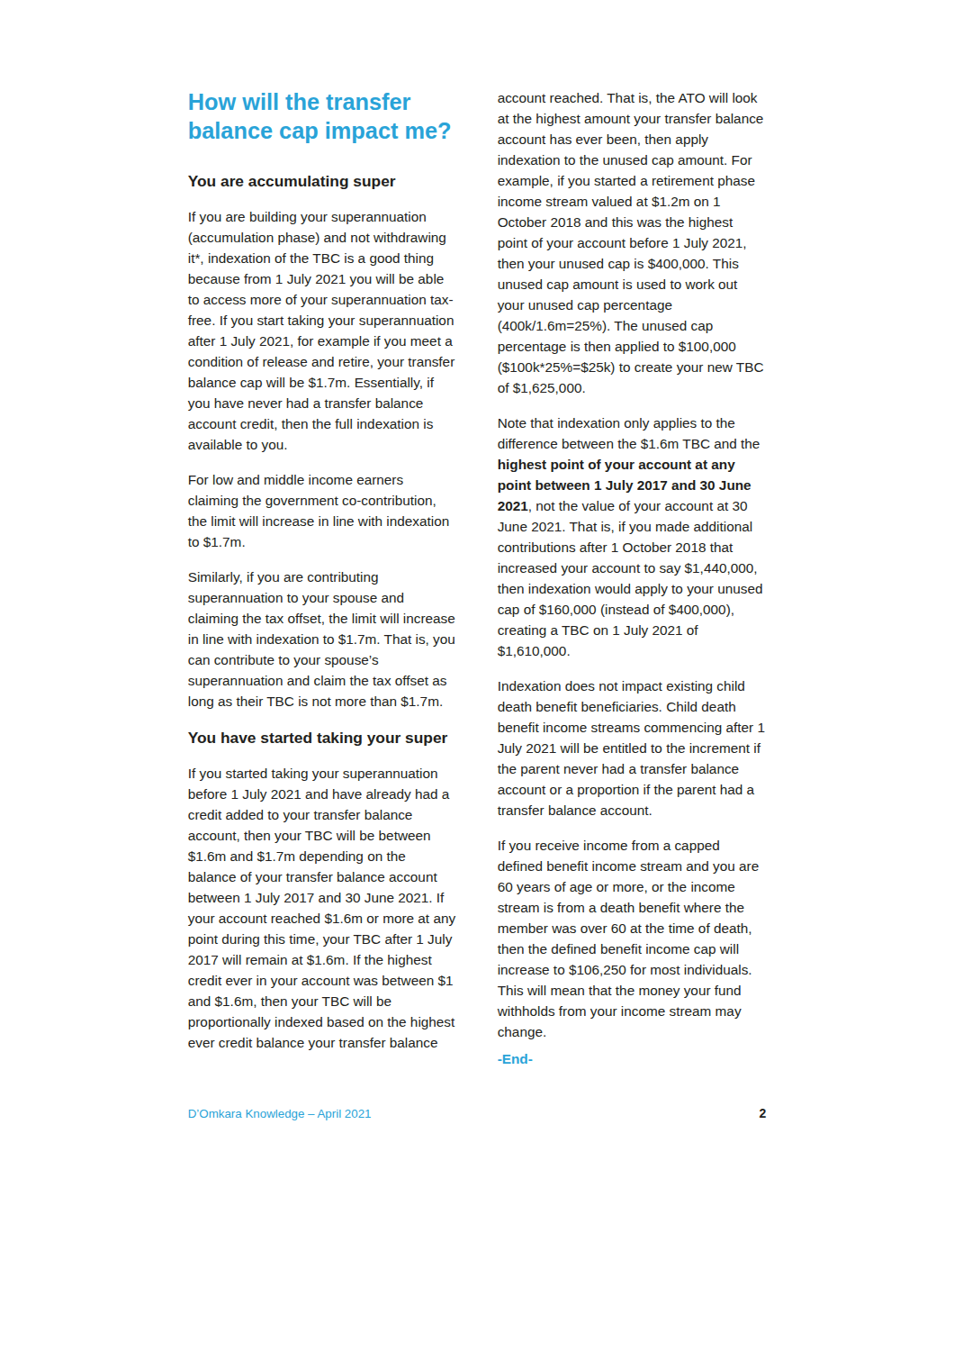How will the transfer balance cap impact me?
You are accumulating super
If you are building your superannuation (accumulation phase) and not withdrawing it*, indexation of the TBC is a good thing because from 1 July 2021 you will be able to access more of your superannuation tax-free. If you start taking your superannuation after 1 July 2021, for example if you meet a condition of release and retire, your transfer balance cap will be $1.7m. Essentially, if you have never had a transfer balance account credit, then the full indexation is available to you.
For low and middle income earners claiming the government co-contribution, the limit will increase in line with indexation to $1.7m.
Similarly, if you are contributing superannuation to your spouse and claiming the tax offset, the limit will increase in line with indexation to $1.7m. That is, you can contribute to your spouse’s superannuation and claim the tax offset as long as their TBC is not more than $1.7m.
You have started taking your super
If you started taking your superannuation before 1 July 2021 and have already had a credit added to your transfer balance account, then your TBC will be between $1.6m and $1.7m depending on the balance of your transfer balance account between 1 July 2017 and 30 June 2021. If your account reached $1.6m or more at any point during this time, your TBC after 1 July 2017 will remain at $1.6m. If the highest credit ever in your account was between $1 and $1.6m, then your TBC will be proportionally indexed based on the highest ever credit balance your transfer balance account reached. That is, the ATO will look at the highest amount your transfer balance account has ever been, then apply indexation to the unused cap amount. For example, if you started a retirement phase income stream valued at $1.2m on 1 October 2018 and this was the highest point of your account before 1 July 2021, then your unused cap is $400,000. This unused cap amount is used to work out your unused cap percentage (400k/1.6m=25%). The unused cap percentage is then applied to $100,000 ($100k*25%=$25k) to create your new TBC of $1,625,000.
Note that indexation only applies to the difference between the $1.6m TBC and the highest point of your account at any point between 1 July 2017 and 30 June 2021, not the value of your account at 30 June 2021. That is, if you made additional contributions after 1 October 2018 that increased your account to say $1,440,000, then indexation would apply to your unused cap of $160,000 (instead of $400,000), creating a TBC on 1 July 2021 of $1,610,000.
Indexation does not impact existing child death benefit beneficiaries. Child death benefit income streams commencing after 1 July 2021 will be entitled to the increment if the parent never had a transfer balance account or a proportion if the parent had a transfer balance account.
If you receive income from a capped defined benefit income stream and you are 60 years of age or more, or the income stream is from a death benefit where the member was over 60 at the time of death, then the defined benefit income cap will increase to $106,250 for most individuals. This will mean that the money your fund withholds from your income stream may change.
-End-
D’Omkara Knowledge – April 2021 2